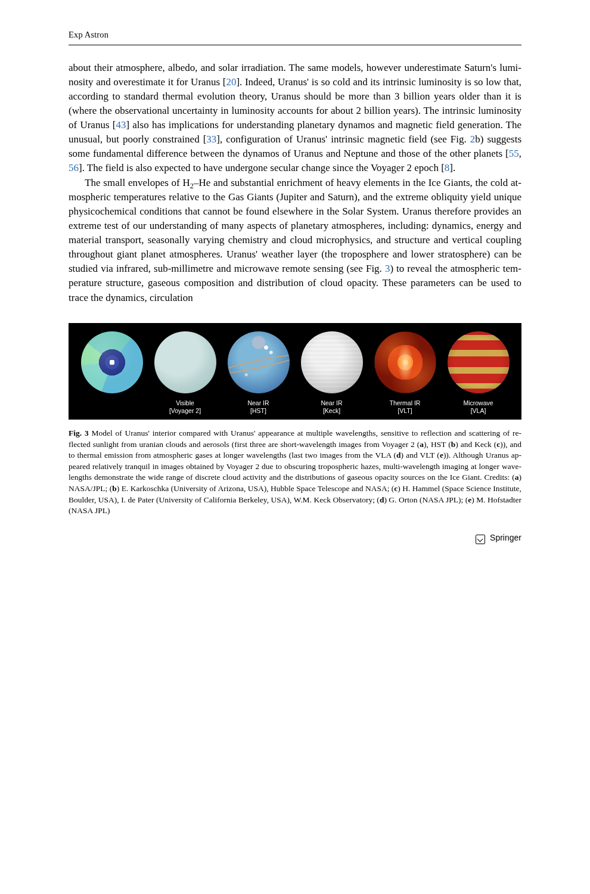Exp Astron
about their atmosphere, albedo, and solar irradiation. The same models, however underestimate Saturn's luminosity and overestimate it for Uranus [20]. Indeed, Uranus' is so cold and its intrinsic luminosity is so low that, according to standard thermal evolution theory, Uranus should be more than 3 billion years older than it is (where the observational uncertainty in luminosity accounts for about 2 billion years). The intrinsic luminosity of Uranus [43] also has implications for understanding planetary dynamos and magnetic field generation. The unusual, but poorly constrained [33], configuration of Uranus' intrinsic magnetic field (see Fig. 2b) suggests some fundamental difference between the dynamos of Uranus and Neptune and those of the other planets [55, 56]. The field is also expected to have undergone secular change since the Voyager 2 epoch [8].
The small envelopes of H2–He and substantial enrichment of heavy elements in the Ice Giants, the cold atmospheric temperatures relative to the Gas Giants (Jupiter and Saturn), and the extreme obliquity yield unique physicochemical conditions that cannot be found elsewhere in the Solar System. Uranus therefore provides an extreme test of our understanding of many aspects of planetary atmospheres, including: dynamics, energy and material transport, seasonally varying chemistry and cloud microphysics, and structure and vertical coupling throughout giant planet atmospheres. Uranus' weather layer (the troposphere and lower stratosphere) can be studied via infrared, sub-millimetre and microwave remote sensing (see Fig. 3) to reveal the atmospheric temperature structure, gaseous composition and distribution of cloud opacity. These parameters can be used to trace the dynamics, circulation
Visible[Voyager 2]
Near IR[HST]
Near IR[Keck]
Thermal IR[VLT]
Microwave[VLA]
Fig. 3 Model of Uranus' interior compared with Uranus' appearance at multiple wavelengths, sensitive to reflection and scattering of reflected sunlight from uranian clouds and aerosols (first three are short-wavelength images from Voyager 2 (a), HST (b) and Keck (c)), and to thermal emission from atmospheric gases at longer wavelengths (last two images from the VLA (d) and VLT (e)). Although Uranus appeared relatively tranquil in images obtained by Voyager 2 due to obscuring tropospheric hazes, multi-wavelength imaging at longer wavelengths demonstrate the wide range of discrete cloud activity and the distributions of gaseous opacity sources on the Ice Giant. Credits: (a) NASA/JPL; (b) E. Karkoschka (University of Arizona, USA), Hubble Space Telescope and NASA; (c) H. Hammel (Space Science Institute, Boulder, USA), I. de Pater (University of California Berkeley, USA), W.M. Keck Observatory; (d) G. Orton (NASA JPL); (e) M. Hofstadter (NASA JPL)
Springer